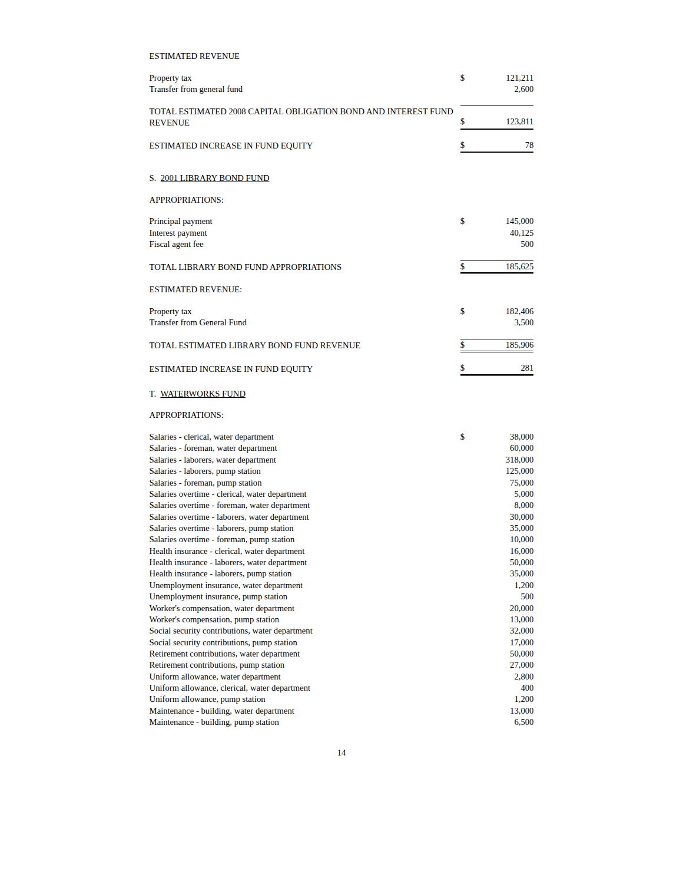| ESTIMATED REVENUE | | |
| Property tax | $ | 121,211 |
| Transfer from general fund | | 2,600 |
| TOTAL ESTIMATED 2008 CAPITAL OBLIGATION BOND AND INTEREST FUND REVENUE | $ | 123,811 |
| ESTIMATED INCREASE IN FUND EQUITY | $ | 78 |
| S. 2001 LIBRARY BOND FUND | | |
| APPROPRIATIONS: | | |
| Principal payment | $ | 145,000 |
| Interest payment | | 40,125 |
| Fiscal agent fee | | 500 |
| TOTAL LIBRARY BOND FUND APPROPRIATIONS | $ | 185,625 |
| ESTIMATED REVENUE: | | |
| Property tax | $ | 182,406 |
| Transfer from General Fund | | 3,500 |
| TOTAL ESTIMATED LIBRARY BOND FUND REVENUE | $ | 185,906 |
| ESTIMATED INCREASE IN FUND EQUITY | $ | 281 |
| T. WATERWORKS FUND | | |
| APPROPRIATIONS: | | |
| Salaries - clerical, water department | $ | 38,000 |
| Salaries - foreman, water department | | 60,000 |
| Salaries - laborers, water department | | 318,000 |
| Salaries - laborers, pump station | | 125,000 |
| Salaries - foreman, pump station | | 75,000 |
| Salaries overtime - clerical, water department | | 5,000 |
| Salaries overtime - foreman, water department | | 8,000 |
| Salaries overtime - laborers, water department | | 30,000 |
| Salaries overtime - laborers, pump station | | 35,000 |
| Salaries overtime - foreman, pump station | | 10,000 |
| Health insurance - clerical, water department | | 16,000 |
| Health insurance - laborers, water department | | 50,000 |
| Health insurance - laborers, pump station | | 35,000 |
| Unemployment insurance, water department | | 1,200 |
| Unemployment insurance, pump station | | 500 |
| Worker's compensation, water department | | 20,000 |
| Worker's compensation, pump station | | 13,000 |
| Social security contributions, water department | | 32,000 |
| Social security contributions, pump station | | 17,000 |
| Retirement contributions, water department | | 50,000 |
| Retirement contributions, pump station | | 27,000 |
| Uniform allowance, water department | | 2,800 |
| Uniform allowance, clerical, water department | | 400 |
| Uniform allowance, pump station | | 1,200 |
| Maintenance - building, water department | | 13,000 |
| Maintenance - building, pump station | | 6,500 |
14